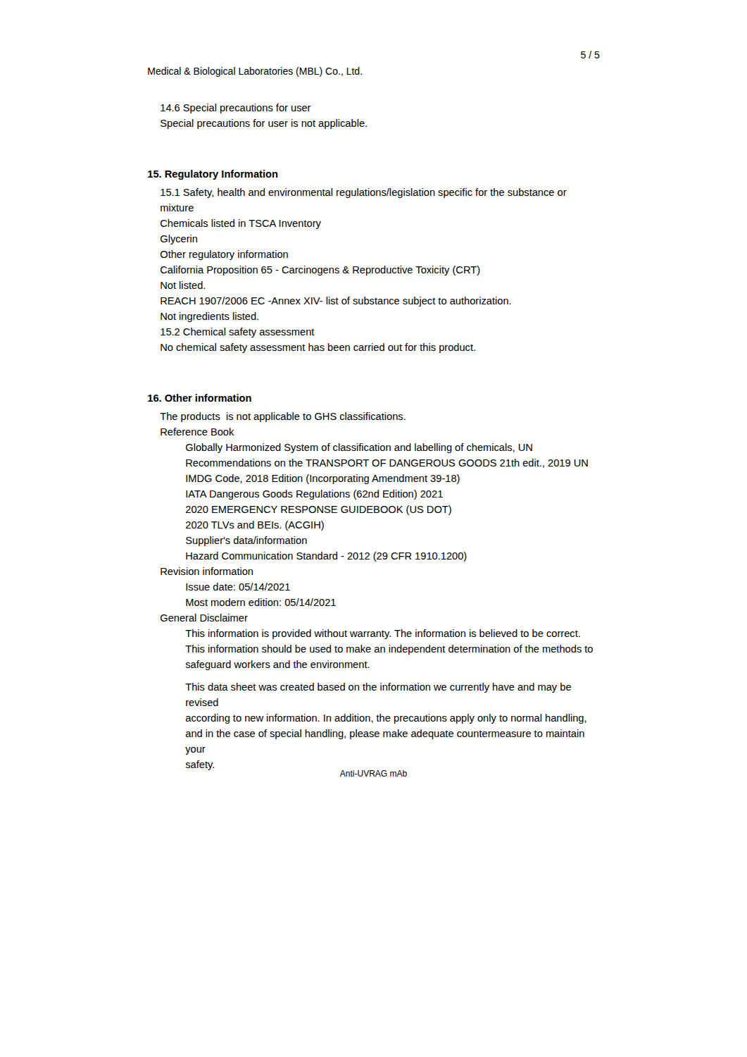5 / 5
Medical & Biological Laboratories (MBL) Co., Ltd.
14.6 Special precautions for user
Special precautions for user is not applicable.
15. Regulatory Information
15.1 Safety, health and environmental regulations/legislation specific for the substance or mixture
Chemicals listed in TSCA Inventory
Glycerin
Other regulatory information
California Proposition 65 - Carcinogens & Reproductive Toxicity (CRT)
Not listed.
REACH 1907/2006 EC -Annex XIV- list of substance subject to authorization.
Not ingredients listed.
15.2 Chemical safety assessment
No chemical safety assessment has been carried out for this product.
16. Other information
The products is not applicable to GHS classifications.
Reference Book
Globally Harmonized System of classification and labelling of chemicals, UN
Recommendations on the TRANSPORT OF DANGEROUS GOODS 21th edit., 2019 UN
IMDG Code, 2018 Edition (Incorporating Amendment 39-18)
IATA Dangerous Goods Regulations (62nd Edition) 2021
2020 EMERGENCY RESPONSE GUIDEBOOK (US DOT)
2020 TLVs and BEIs. (ACGIH)
Supplier's data/information
Hazard Communication Standard - 2012 (29 CFR 1910.1200)
Revision information
Issue date: 05/14/2021
Most modern edition: 05/14/2021
General Disclaimer
This information is provided without warranty. The information is believed to be correct.
This information should be used to make an independent determination of the methods to
safeguard workers and the environment.
This data sheet was created based on the information we currently have and may be revised
according to new information. In addition, the precautions apply only to normal handling,
and in the case of special handling, please make adequate countermeasure to maintain your
safety.
Anti-UVRAG mAb